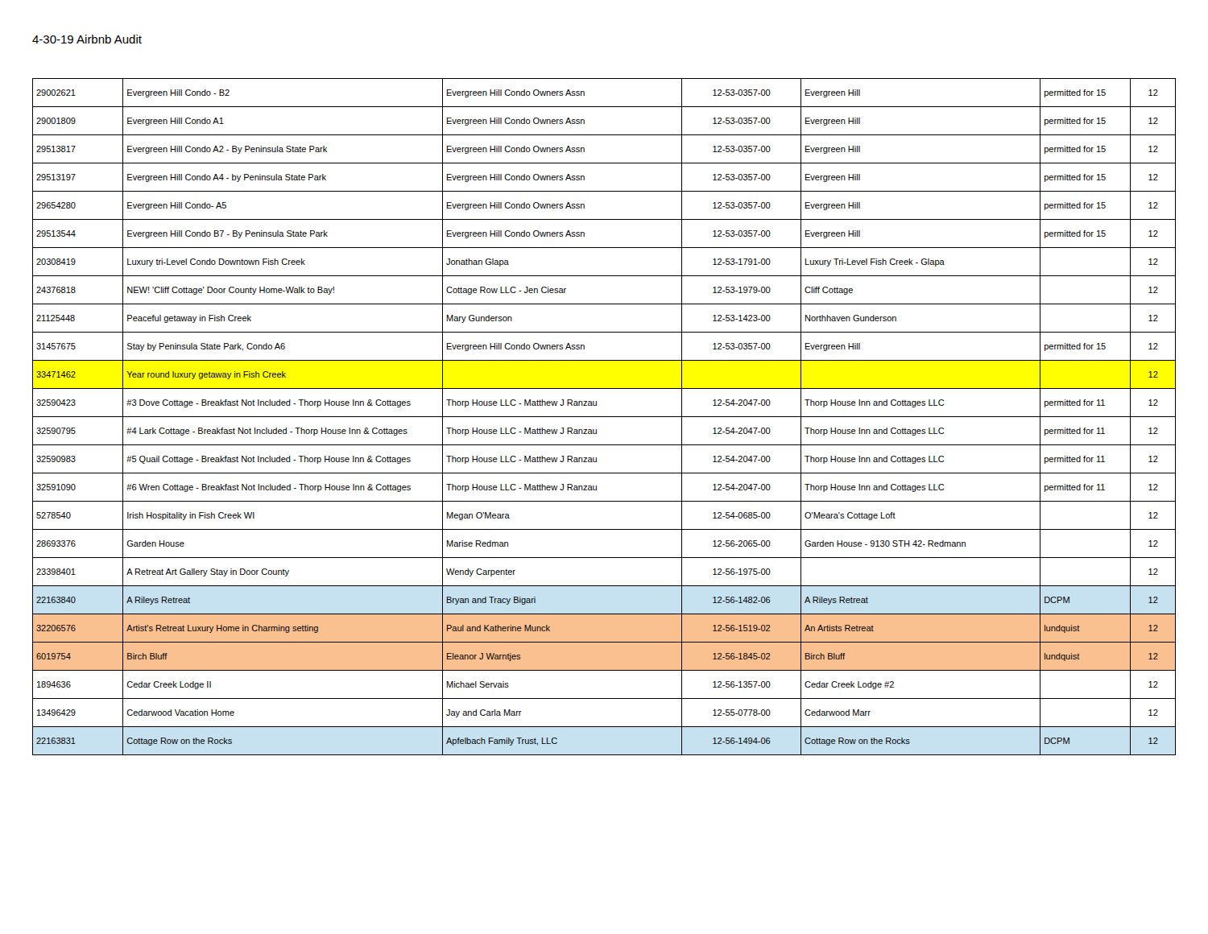4-30-19 Airbnb Audit
| 29002621 | Evergreen Hill Condo - B2 | Evergreen Hill Condo Owners Assn | 12-53-0357-00 | Evergreen Hill | permitted for 15 | 12 |
| 29001809 | Evergreen Hill Condo A1 | Evergreen Hill Condo Owners Assn | 12-53-0357-00 | Evergreen Hill | permitted for 15 | 12 |
| 29513817 | Evergreen Hill Condo A2 - By Peninsula State Park | Evergreen Hill Condo Owners Assn | 12-53-0357-00 | Evergreen Hill | permitted for 15 | 12 |
| 29513197 | Evergreen Hill Condo A4 - by Peninsula State Park | Evergreen Hill Condo Owners Assn | 12-53-0357-00 | Evergreen Hill | permitted for 15 | 12 |
| 29654280 | Evergreen Hill Condo- A5 | Evergreen Hill Condo Owners Assn | 12-53-0357-00 | Evergreen Hill | permitted for 15 | 12 |
| 29513544 | Evergreen Hill Condo B7 - By Peninsula State Park | Evergreen Hill Condo Owners Assn | 12-53-0357-00 | Evergreen Hill | permitted for 15 | 12 |
| 20308419 | Luxury tri-Level Condo Downtown Fish Creek | Jonathan Glapa | 12-53-1791-00 | Luxury Tri-Level Fish Creek - Glapa | | 12 |
| 24376818 | NEW! 'Cliff Cottage' Door County Home-Walk to Bay! | Cottage Row LLC - Jen Ciesar | 12-53-1979-00 | Cliff Cottage | | 12 |
| 21125448 | Peaceful getaway in Fish Creek | Mary Gunderson | 12-53-1423-00 | Northhaven Gunderson | | 12 |
| 31457675 | Stay by Peninsula State Park, Condo A6 | Evergreen Hill Condo Owners Assn | 12-53-0357-00 | Evergreen Hill | permitted for 15 | 12 |
| 33471462 | Year round luxury getaway in Fish Creek | | | | | 12 |
| 32590423 | #3 Dove Cottage - Breakfast Not Included - Thorp House Inn & Cottages | Thorp House LLC - Matthew J Ranzau | 12-54-2047-00 | Thorp House Inn and Cottages LLC | permitted for 11 | 12 |
| 32590795 | #4 Lark Cottage - Breakfast Not Included - Thorp House Inn & Cottages | Thorp House LLC - Matthew J Ranzau | 12-54-2047-00 | Thorp House Inn and Cottages LLC | permitted for 11 | 12 |
| 32590983 | #5 Quail Cottage - Breakfast Not Included - Thorp House Inn & Cottages | Thorp House LLC - Matthew J Ranzau | 12-54-2047-00 | Thorp House Inn and Cottages LLC | permitted for 11 | 12 |
| 32591090 | #6 Wren Cottage - Breakfast Not Included - Thorp House Inn & Cottages | Thorp House LLC - Matthew J Ranzau | 12-54-2047-00 | Thorp House Inn and Cottages LLC | permitted for 11 | 12 |
| 5278540 | Irish Hospitality in Fish Creek WI | Megan O'Meara | 12-54-0685-00 | O'Meara's Cottage Loft | | 12 |
| 28693376 | Garden House | Marise Redman | 12-56-2065-00 | Garden House - 9130 STH 42- Redmann | | 12 |
| 23398401 | A Retreat Art Gallery Stay in Door County | Wendy Carpenter | 12-56-1975-00 | | | 12 |
| 22163840 | A Rileys Retreat | Bryan and Tracy Bigari | 12-56-1482-06 | A Rileys Retreat | DCPM | 12 |
| 32206576 | Artist's Retreat Luxury Home in Charming setting | Paul and Katherine Munck | 12-56-1519-02 | An Artists Retreat | lundquist | 12 |
| 6019754 | Birch Bluff | Eleanor J Warntjes | 12-56-1845-02 | Birch Bluff | lundquist | 12 |
| 1894636 | Cedar Creek Lodge II | Michael Servais | 12-56-1357-00 | Cedar Creek Lodge #2 | | 12 |
| 13496429 | Cedarwood Vacation Home | Jay and Carla Marr | 12-55-0778-00 | Cedarwood Marr | | 12 |
| 22163831 | Cottage Row on the Rocks | Apfelbach Family Trust, LLC | 12-56-1494-06 | Cottage Row on the Rocks | DCPM | 12 |